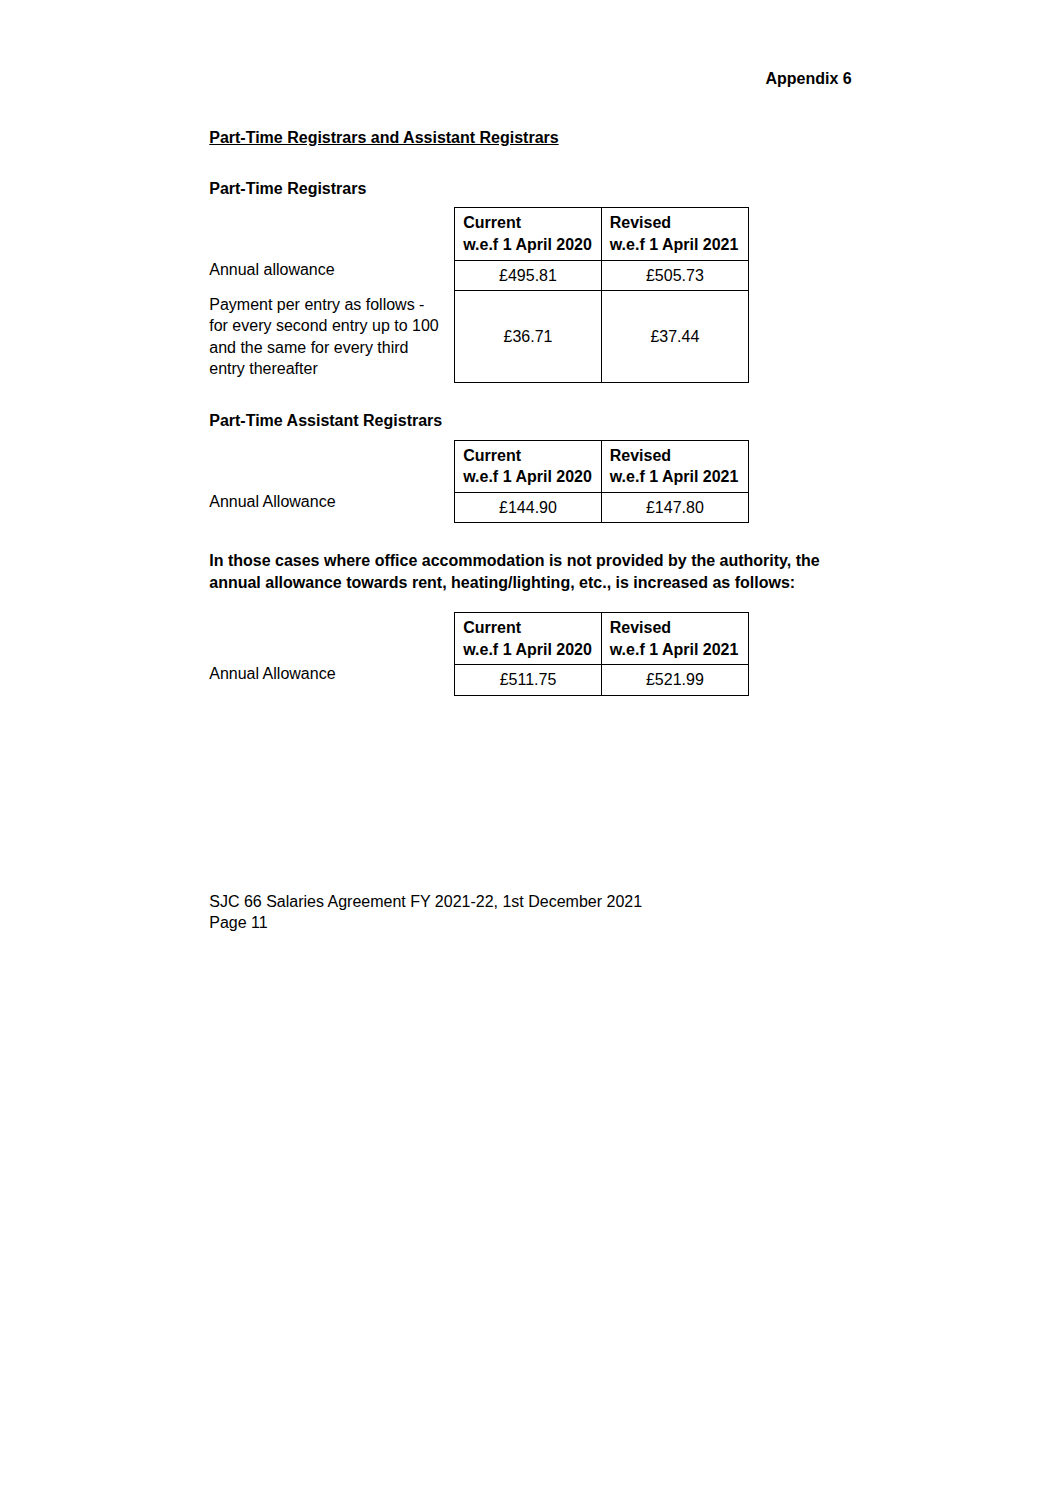Appendix 6
Part-Time Registrars and Assistant Registrars
Part-Time Registrars
Annual allowance
Payment per entry as follows - for every second entry up to 100 and the same for every third entry thereafter
| Current w.e.f 1 April 2020 | Revised w.e.f 1 April 2021 |
| --- | --- |
| £495.81 | £505.73 |
| £36.71 | £37.44 |
Part-Time Assistant Registrars
Annual Allowance
| Current w.e.f 1 April 2020 | Revised w.e.f 1 April 2021 |
| --- | --- |
| £144.90 | £147.80 |
In those cases where office accommodation is not provided by the authority, the annual allowance towards rent, heating/lighting, etc., is increased as follows:
Annual Allowance
| Current w.e.f 1 April 2020 | Revised w.e.f 1 April 2021 |
| --- | --- |
| £511.75 | £521.99 |
SJC 66 Salaries Agreement FY 2021-22, 1st December 2021
Page 11